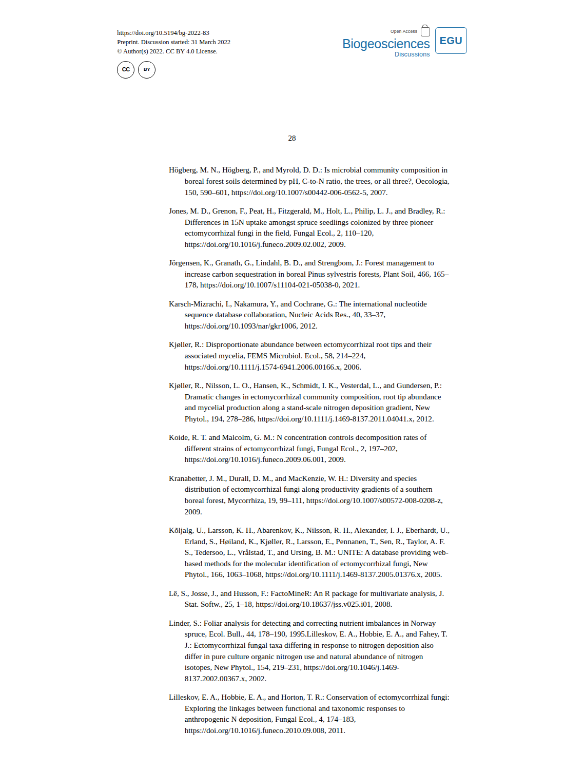https://doi.org/10.5194/bg-2022-83
Preprint. Discussion started: 31 March 2022
© Author(s) 2022. CC BY 4.0 License.
CC BY
Open Access
Biogeosciences
Discussions
EGU
28
Högberg, M. N., Högberg, P., and Myrold, D. D.: Is microbial community composition in boreal forest soils determined by pH, C-to-N ratio, the trees, or all three?, Oecologia, 150, 590–601, https://doi.org/10.1007/s00442-006-0562-5, 2007.
Jones, M. D., Grenon, F., Peat, H., Fitzgerald, M., Holt, L., Philip, L. J., and Bradley, R.: Differences in 15N uptake amongst spruce seedlings colonized by three pioneer ectomycorrhizal fungi in the field, Fungal Ecol., 2, 110–120, https://doi.org/10.1016/j.funeco.2009.02.002, 2009.
Jörgensen, K., Granath, G., Lindahl, B. D., and Strengbom, J.: Forest management to increase carbon sequestration in boreal Pinus sylvestris forests, Plant Soil, 466, 165–178, https://doi.org/10.1007/s11104-021-05038-0, 2021.
Karsch-Mizrachi, I., Nakamura, Y., and Cochrane, G.: The international nucleotide sequence database collaboration, Nucleic Acids Res., 40, 33–37, https://doi.org/10.1093/nar/gkr1006, 2012.
Kjøller, R.: Disproportionate abundance between ectomycorrhizal root tips and their associated mycelia, FEMS Microbiol. Ecol., 58, 214–224, https://doi.org/10.1111/j.1574-6941.2006.00166.x, 2006.
Kjøller, R., Nilsson, L. O., Hansen, K., Schmidt, I. K., Vesterdal, L., and Gundersen, P.: Dramatic changes in ectomycorrhizal community composition, root tip abundance and mycelial production along a stand-scale nitrogen deposition gradient, New Phytol., 194, 278–286, https://doi.org/10.1111/j.1469-8137.2011.04041.x, 2012.
Koide, R. T. and Malcolm, G. M.: N concentration controls decomposition rates of different strains of ectomycorrhizal fungi, Fungal Ecol., 2, 197–202, https://doi.org/10.1016/j.funeco.2009.06.001, 2009.
Kranabetter, J. M., Durall, D. M., and MacKenzie, W. H.: Diversity and species distribution of ectomycorrhizal fungi along productivity gradients of a southern boreal forest, Mycorrhiza, 19, 99–111, https://doi.org/10.1007/s00572-008-0208-z, 2009.
Kõljalg, U., Larsson, K. H., Abarenkov, K., Nilsson, R. H., Alexander, I. J., Eberhardt, U., Erland, S., Høiland, K., Kjøller, R., Larsson, E., Pennanen, T., Sen, R., Taylor, A. F. S., Tedersoo, L., Vrålstad, T., and Ursing, B. M.: UNITE: A database providing web-based methods for the molecular identification of ectomycorrhizal fungi, New Phytol., 166, 1063–1068, https://doi.org/10.1111/j.1469-8137.2005.01376.x, 2005.
Lê, S., Josse, J., and Husson, F.: FactoMineR: An R package for multivariate analysis, J. Stat. Softw., 25, 1–18, https://doi.org/10.18637/jss.v025.i01, 2008.
Linder, S.: Foliar analysis for detecting and correcting nutrient imbalances in Norway spruce, Ecol. Bull., 44, 178–190, 1995.Lilleskov, E. A., Hobbie, E. A., and Fahey, T. J.: Ectomycorrhizal fungal taxa differing in response to nitrogen deposition also differ in pure culture organic nitrogen use and natural abundance of nitrogen isotopes, New Phytol., 154, 219–231, https://doi.org/10.1046/j.1469-8137.2002.00367.x, 2002.
Lilleskov, E. A., Hobbie, E. A., and Horton, T. R.: Conservation of ectomycorrhizal fungi: Exploring the linkages between functional and taxonomic responses to anthropogenic N deposition, Fungal Ecol., 4, 174–183, https://doi.org/10.1016/j.funeco.2010.09.008, 2011.